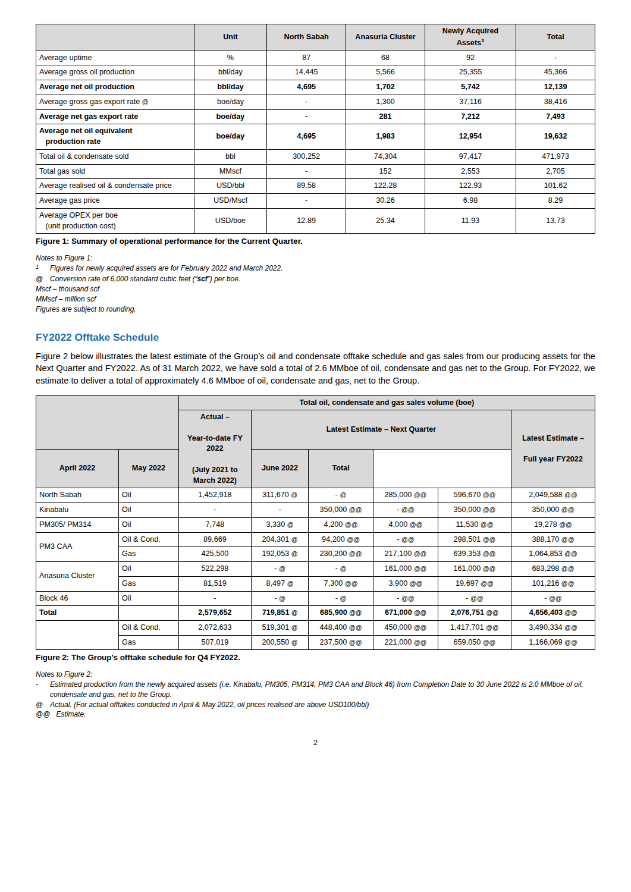| | Unit | North Sabah | Anasuria Cluster | Newly Acquired Assets 1 | Total |
| --- | --- | --- | --- | --- | --- |
| Average uptime | % | 87 | 68 | 92 | - |
| Average gross oil production | bbl/day | 14,445 | 5,566 | 25,355 | 45,366 |
| Average net oil production | bbl/day | 4,695 | 1,702 | 5,742 | 12,139 |
| Average gross gas export rate @ | boe/day | - | 1,300 | 37,116 | 38,416 |
| Average net gas export rate | boe/day | - | 281 | 7,212 | 7,493 |
| Average net oil equivalent production rate | boe/day | 4,695 | 1,983 | 12,954 | 19,632 |
| Total oil & condensate sold | bbl | 300,252 | 74,304 | 97,417 | 471,973 |
| Total gas sold | MMscf | - | 152 | 2,553 | 2,705 |
| Average realised oil & condensate price | USD/bbl | 89.58 | 122.28 | 122.93 | 101.62 |
| Average gas price | USD/Mscf | - | 30.26 | 6.98 | 8.29 |
| Average OPEX per boe (unit production cost) | USD/boe | 12.89 | 25.34 | 11.93 | 13.73 |
Figure 1: Summary of operational performance for the Current Quarter.
Notes to Figure 1:
1 Figures for newly acquired assets are for February 2022 and March 2022.
@Conversion rate of 6,000 standard cubic feet (“scf”) per boe.
Mscf – thousand scf
MMscf – million scf
Figures are subject to rounding.
FY2022 Offtake Schedule
Figure 2 below illustrates the latest estimate of the Group’s oil and condensate offtake schedule and gas sales from our producing assets for the Next Quarter and FY2022. As of 31 March 2022, we have sold a total of 2.6 MMboe of oil, condensate and gas net to the Group. For FY2022, we estimate to deliver a total of approximately 4.6 MMboe of oil, condensate and gas, net to the Group.
| | Total oil, condensate and gas sales volume (boe) |
| --- | --- |
| Actual – Year-to-date FY 2022 (July 2021 to March 2022) | Latest Estimate – Next Quarter | Latest Estimate – Full year FY2022 |
| April 2022 | May 2022 | June 2022 | Total |
| North Sabah | Oil | 1,452,918 | 311,670 @ | - @ | 285,000 @@ | 596,670 @@ | 2,049,588 @@ |
| Kinabalu | Oil | - | - | 350,000 @@ | - @@ | 350,000 @@ | 350,000 @@ |
| PM305/ PM314 | Oil | 7,748 | 3,330 @ | 4,200 @@ | 4,000 @@ | 11,530 @@ | 19,278 @@ |
| PM3 CAA | Oil & Cond. | 89,669 | 204,301 @ | 94,200 @@ | - @@ | 298,501 @@ | 388,170 @@ |
| Gas | 425,500 | 192,053 @ | 230,200 @@ | 217,100 @@ | 639,353 @@ | 1,064,853 @@ |
| Anasuria Cluster | Oil | 522,298 | - @ | - @ | 161,000 @@ | 161,000 @@ | 683,298 @@ |
| Gas | 81,519 | 8,497 @ | 7,300 @@ | 3,900 @@ | 19,697 @@ | 101,216 @@ |
| Block 46 | Oil | - | - @ | - @ | - @@ | - @@ | - @@ |
| Total | | 2,579,652 | 719,851 @ | 685,900 @@ | 671,000 @@ | 2,076,751 @@ | 4,656,403 @@ |
| | Oil & Cond. | 2,072,633 | 519,301 @ | 448,400 @@ | 450,000 @@ | 1,417,701 @@ | 3,490,334 @@ |
| Gas | 507,019 | 200,550 @ | 237,500 @@ | 221,000 @@ | 659,050 @@ | 1,166,069 @@ |
Figure 2: The Group’s offtake schedule for Q4 FY2022.
Notes to Figure 2:
-Estimated production from the newly acquired assets (i.e. Kinabalu, PM305, PM314, PM3 CAA and Block 46) from Completion Date to 30 June 2022 is 2.0 MMboe of oil, condensate and gas, net to the Group.
@Actual. (For actual offtakes conducted in April & May 2022, oil prices realised are above USD100/bbl)
@@Estimate.
2